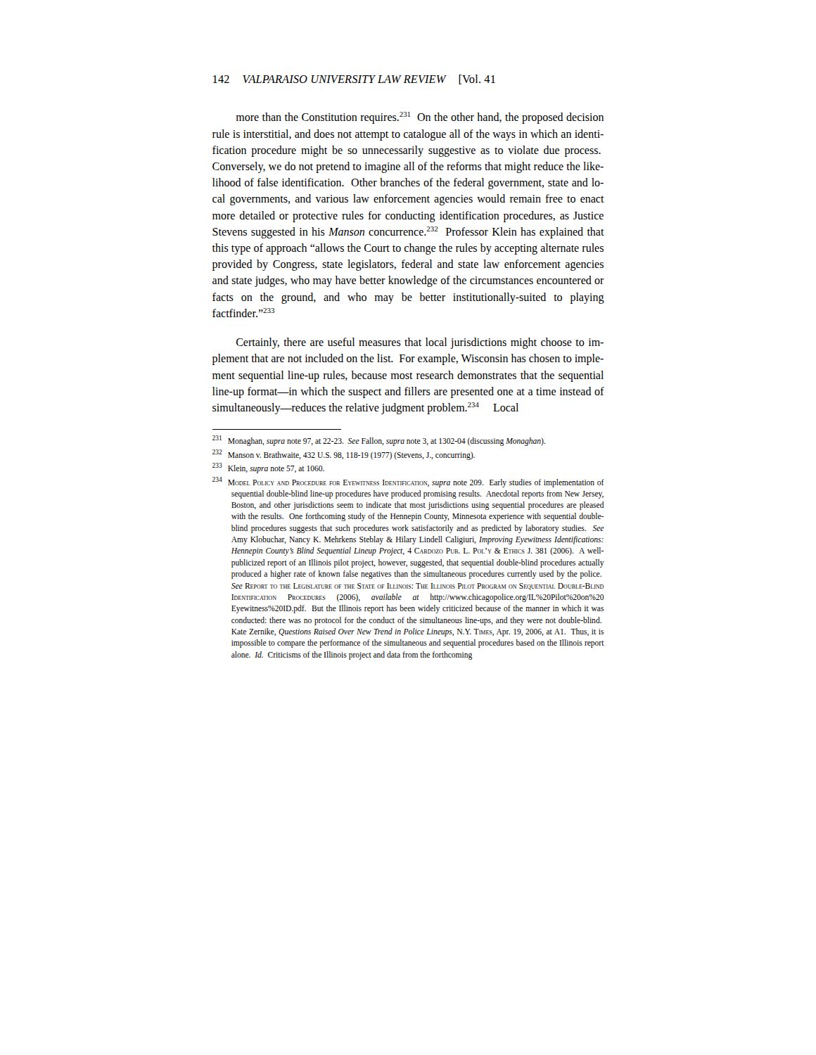142 VALPARAISO UNIVERSITY LAW REVIEW[Vol. 41
more than the Constitution requires.231 On the other hand, the proposed decision rule is interstitial, and does not attempt to catalogue all of the ways in which an identification procedure might be so unnecessarily suggestive as to violate due process. Conversely, we do not pretend to imagine all of the reforms that might reduce the likelihood of false identification. Other branches of the federal government, state and local governments, and various law enforcement agencies would remain free to enact more detailed or protective rules for conducting identification procedures, as Justice Stevens suggested in his Manson concurrence.232 Professor Klein has explained that this type of approach “allows the Court to change the rules by accepting alternate rules provided by Congress, state legislators, federal and state law enforcement agencies and state judges, who may have better knowledge of the circumstances encountered or facts on the ground, and who may be better institutionally-suited to playing factfinder.”233
Certainly, there are useful measures that local jurisdictions might choose to implement that are not included on the list. For example, Wisconsin has chosen to implement sequential line-up rules, because most research demonstrates that the sequential line-up format—in which the suspect and fillers are presented one at a time instead of simultaneously—reduces the relative judgment problem.234 Local
231 Monaghan, supra note 97, at 22-23. See Fallon, supra note 3, at 1302-04 (discussing Monaghan).
232 Manson v. Brathwaite, 432 U.S. 98, 118-19 (1977) (Stevens, J., concurring).
233 Klein, supra note 57, at 1060.
234 Model Policy and Procedure for Eyewitness Identification, supra note 209. Early studies of implementation of sequential double-blind line-up procedures have produced promising results. Anecdotal reports from New Jersey, Boston, and other jurisdictions seem to indicate that most jurisdictions using sequential procedures are pleased with the results. One forthcoming study of the Hennepin County, Minnesota experience with sequential double-blind procedures suggests that such procedures work satisfactorily and as predicted by laboratory studies. See Amy Klobuchar, Nancy K. Mehrkens Steblay & Hilary Lindell Caligiuri, Improving Eyewitness Identifications: Hennepin County’s Blind Sequential Lineup Project, 4 Cardozo Pub. L. Pol’y & Ethics J. 381 (2006). A well-publicized report of an Illinois pilot project, however, suggested, that sequential double-blind procedures actually produced a higher rate of known false negatives than the simultaneous procedures currently used by the police. See Report to the Legislature of the State of Illinois: The Illinois Pilot Program on Sequential Double-Blind Identification Procedures (2006), available at http://www.chicagopolice.org/IL%20Pilot%20on%20 Eyewitness%20ID.pdf. But the Illinois report has been widely criticized because of the manner in which it was conducted: there was no protocol for the conduct of the simultaneous line-ups, and they were not double-blind. Kate Zernike, Questions Raised Over New Trend in Police Lineups, N.Y. Times, Apr. 19, 2006, at A1. Thus, it is impossible to compare the performance of the simultaneous and sequential procedures based on the Illinois report alone. Id. Criticisms of the Illinois project and data from the forthcoming